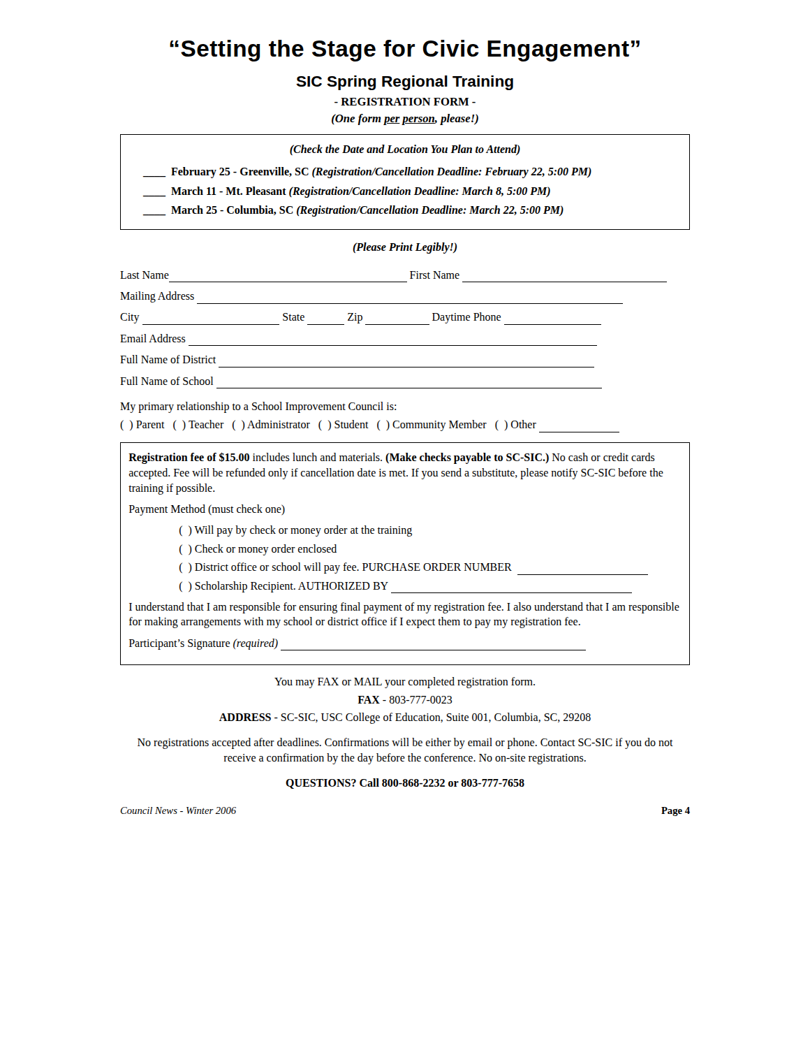“Setting the Stage for Civic Engagement”
SIC Spring Regional Training
- REGISTRATION FORM -
(One form per person, please!)
(Check the Date and Location You Plan to Attend)
____ February 25 - Greenville, SC (Registration/Cancellation Deadline: February 22, 5:00 PM)
____ March 11 - Mt. Pleasant (Registration/Cancellation Deadline: March 8, 5:00 PM)
____ March 25 - Columbia, SC (Registration/Cancellation Deadline: March 22, 5:00 PM)
(Please Print Legibly!)
Last Name First Name
Mailing Address
City State Zip Daytime Phone
Email Address
Full Name of District
Full Name of School
My primary relationship to a School Improvement Council is:
( ) Parent ( ) Teacher ( ) Administrator ( ) Student ( ) Community Member ( ) Other
Registration fee of $15.00 includes lunch and materials. (Make checks payable to SC-SIC.) No cash or credit cards accepted. Fee will be refunded only if cancellation date is met. If you send a substitute, please notify SC-SIC before the training if possible.
Payment Method (must check one)
( ) Will pay by check or money order at the training
( ) Check or money order enclosed
( ) District office or school will pay fee. PURCHASE ORDER NUMBER
( ) Scholarship Recipient. AUTHORIZED BY
I understand that I am responsible for ensuring final payment of my registration fee. I also understand that I am responsible for making arrangements with my school or district office if I expect them to pay my registration fee.
Participant’s Signature (required)
You may FAX or MAIL your completed registration form.
FAX - 803-777-0023
ADDRESS - SC-SIC, USC College of Education, Suite 001, Columbia, SC, 29208
No registrations accepted after deadlines. Confirmations will be either by email or phone. Contact SC-SIC if you do not receive a confirmation by the day before the conference. No on-site registrations.
QUESTIONS? Call 800-868-2232 or 803-777-7658
Council News - Winter 2006 Page 4